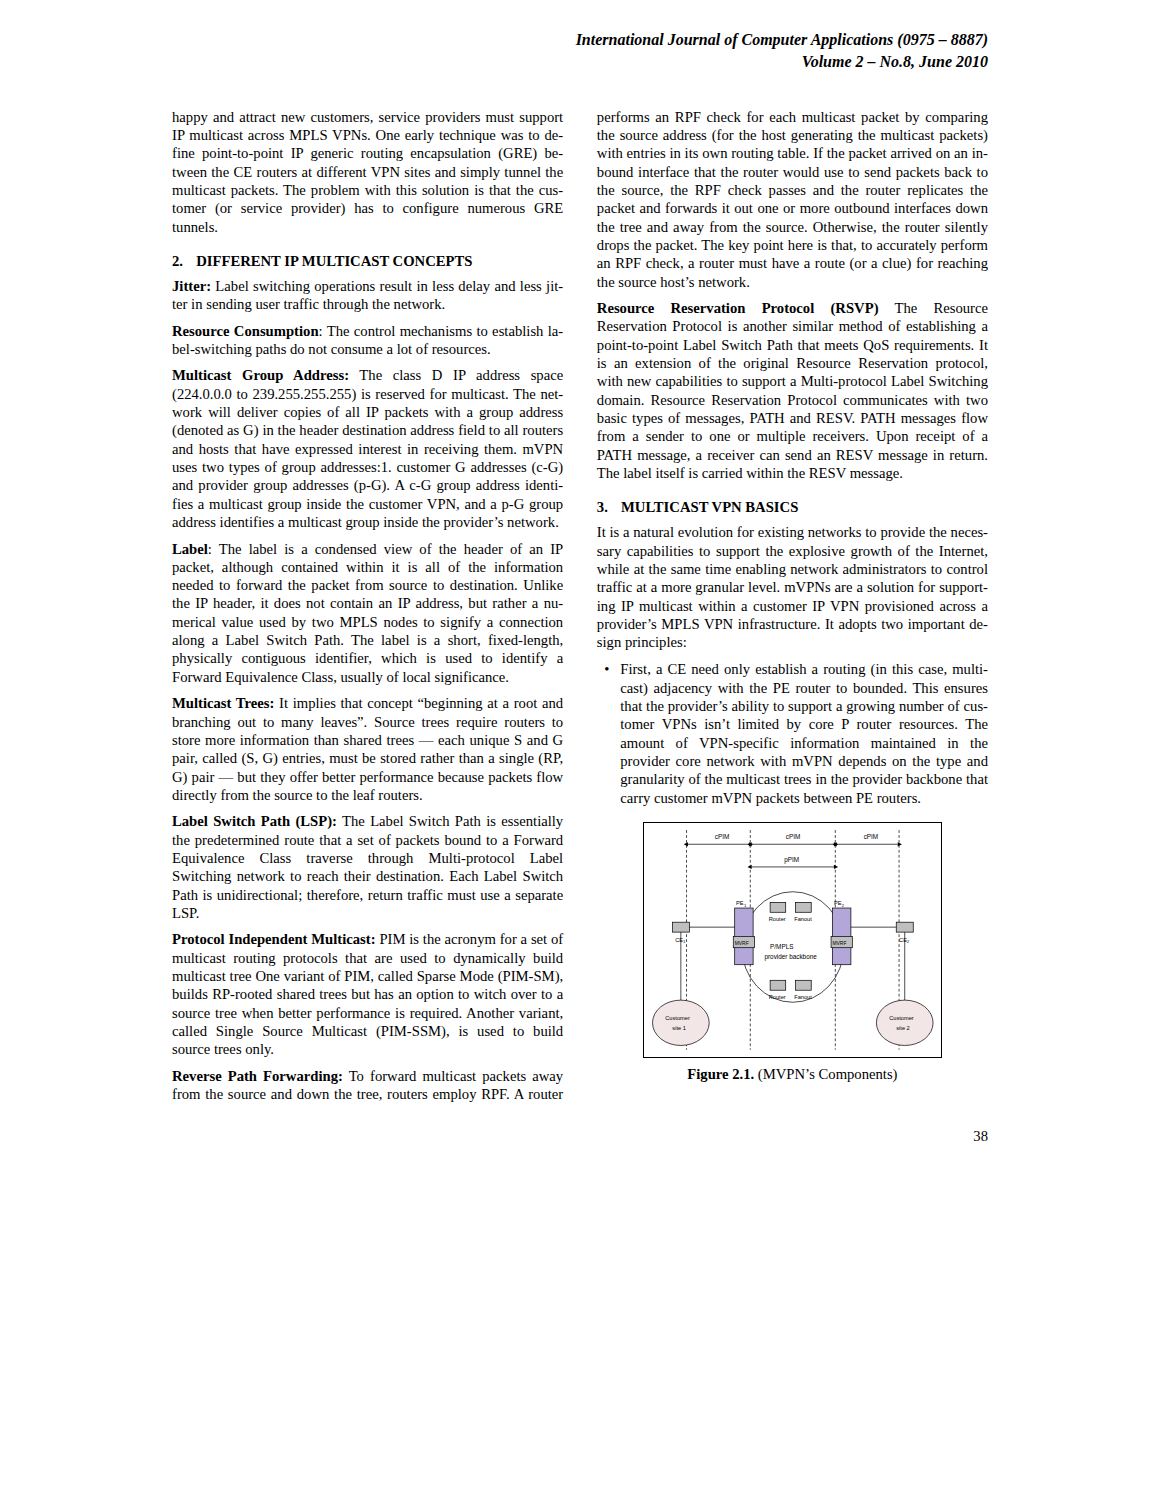International Journal of Computer Applications (0975 – 8887)
Volume 2 – No.8, June 2010
happy and attract new customers, service providers must support IP multicast across MPLS VPNs. One early technique was to define point-to-point IP generic routing encapsulation (GRE) between the CE routers at different VPN sites and simply tunnel the multicast packets. The problem with this solution is that the customer (or service provider) has to configure numerous GRE tunnels.
2. DIFFERENT IP MULTICAST CONCEPTS
Jitter: Label switching operations result in less delay and less jitter in sending user traffic through the network.
Resource Consumption: The control mechanisms to establish label-switching paths do not consume a lot of resources.
Multicast Group Address: The class D IP address space (224.0.0.0 to 239.255.255.255) is reserved for multicast. The network will deliver copies of all IP packets with a group address (denoted as G) in the header destination address field to all routers and hosts that have expressed interest in receiving them. mVPN uses two types of group addresses:1. customer G addresses (c-G) and provider group addresses (p-G). A c-G group address identifies a multicast group inside the customer VPN, and a p-G group address identifies a multicast group inside the provider’s network.
Label: The label is a condensed view of the header of an IP packet, although contained within it is all of the information needed to forward the packet from source to destination. Unlike the IP header, it does not contain an IP address, but rather a numerical value used by two MPLS nodes to signify a connection along a Label Switch Path. The label is a short, fixed-length, physically contiguous identifier, which is used to identify a Forward Equivalence Class, usually of local significance.
Multicast Trees: It implies that concept “beginning at a root and branching out to many leaves”. Source trees require routers to store more information than shared trees — each unique S and G pair, called (S, G) entries, must be stored rather than a single (RP, G) pair — but they offer better performance because packets flow directly from the source to the leaf routers.
Label Switch Path (LSP): The Label Switch Path is essentially the predetermined route that a set of packets bound to a Forward Equivalence Class traverse through Multi-protocol Label Switching network to reach their destination. Each Label Switch Path is unidirectional; therefore, return traffic must use a separate LSP.
Protocol Independent Multicast: PIM is the acronym for a set of multicast routing protocols that are used to dynamically build multicast tree One variant of PIM, called Sparse Mode (PIM-SM), builds RP-rooted shared trees but has an option to witch over to a source tree when better performance is required. Another variant, called Single Source Multicast (PIM-SSM), is used to build source trees only.
Reverse Path Forwarding: To forward multicast packets away from the source and down the tree, routers employ RPF. A router performs an RPF check for each multicast packet by comparing the source address (for the host generating the multicast packets) with entries in its own routing table. If the packet arrived on an inbound interface that the router would use to send packets back to the source, the RPF check passes and the router replicates the packet and forwards it out one or more outbound interfaces down the tree and away from the source. Otherwise, the router silently drops the packet. The key point here is that, to accurately perform an RPF check, a router must have a route (or a clue) for reaching the source host’s network.
Resource Reservation Protocol (RSVP) The Resource Reservation Protocol is another similar method of establishing a point-to-point Label Switch Path that meets QoS requirements. It is an extension of the original Resource Reservation protocol, with new capabilities to support a Multi-protocol Label Switching domain. Resource Reservation Protocol communicates with two basic types of messages, PATH and RESV. PATH messages flow from a sender to one or multiple receivers. Upon receipt of a PATH message, a receiver can send an RESV message in return. The label itself is carried within the RESV message.
3. MULTICAST VPN BASICS
It is a natural evolution for existing networks to provide the necessary capabilities to support the explosive growth of the Internet, while at the same time enabling network administrators to control traffic at a more granular level. mVPNs are a solution for supporting IP multicast within a customer IP VPN provisioned across a provider’s MPLS VPN infrastructure. It adopts two important design principles:
First, a CE need only establish a routing (in this case, multicast) adjacency with the PE router to bounded. This ensures that the provider’s ability to support a growing number of customer VPNs isn’t limited by core P router resources. The amount of VPN-specific information maintained in the provider core network with mVPN depends on the type and granularity of the multicast trees in the provider backbone that carry customer mVPN packets between PE routers.
cPIM cPIM cPIM pPIM P/MPLS provider backbone Router Fanout Router Fanout PE 1 MVRF PE 2 MVRF CE 1 CE 2 Customer site 1 Customer site 2
Figure 2.1. (MVPN’s Components)
38